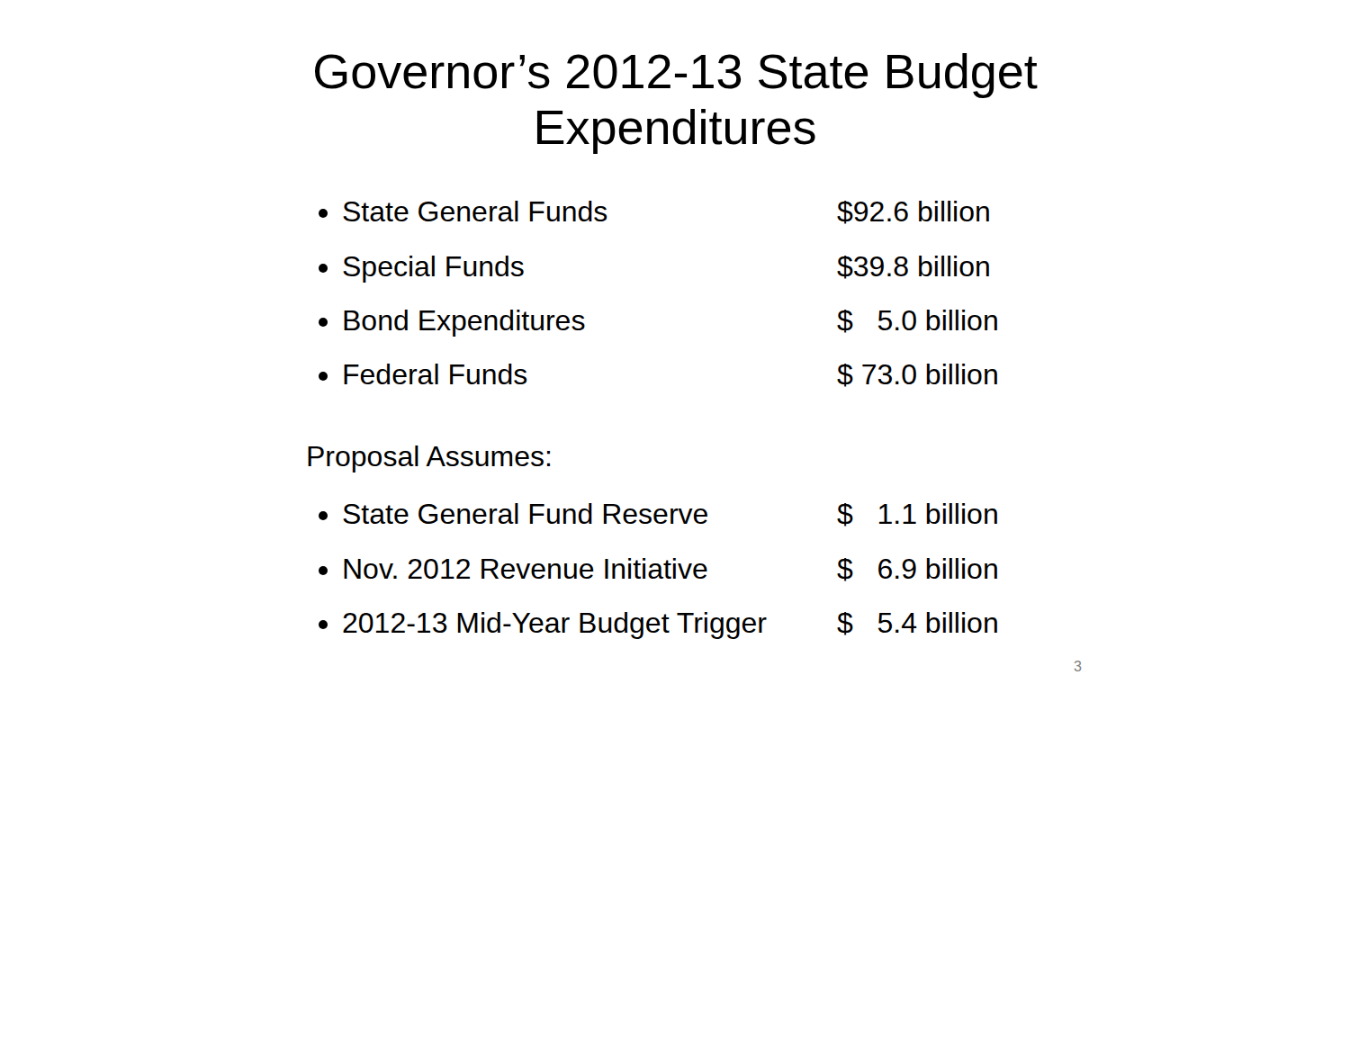Governor’s 2012-13 State Budget Expenditures
State General Funds $92.6 billion
Special Funds $39.8 billion
Bond Expenditures $ 5.0 billion
Federal Funds $ 73.0 billion
Proposal Assumes:
State General Fund Reserve $ 1.1 billion
Nov. 2012 Revenue Initiative $ 6.9 billion
2012-13 Mid-Year Budget Trigger $ 5.4 billion
3